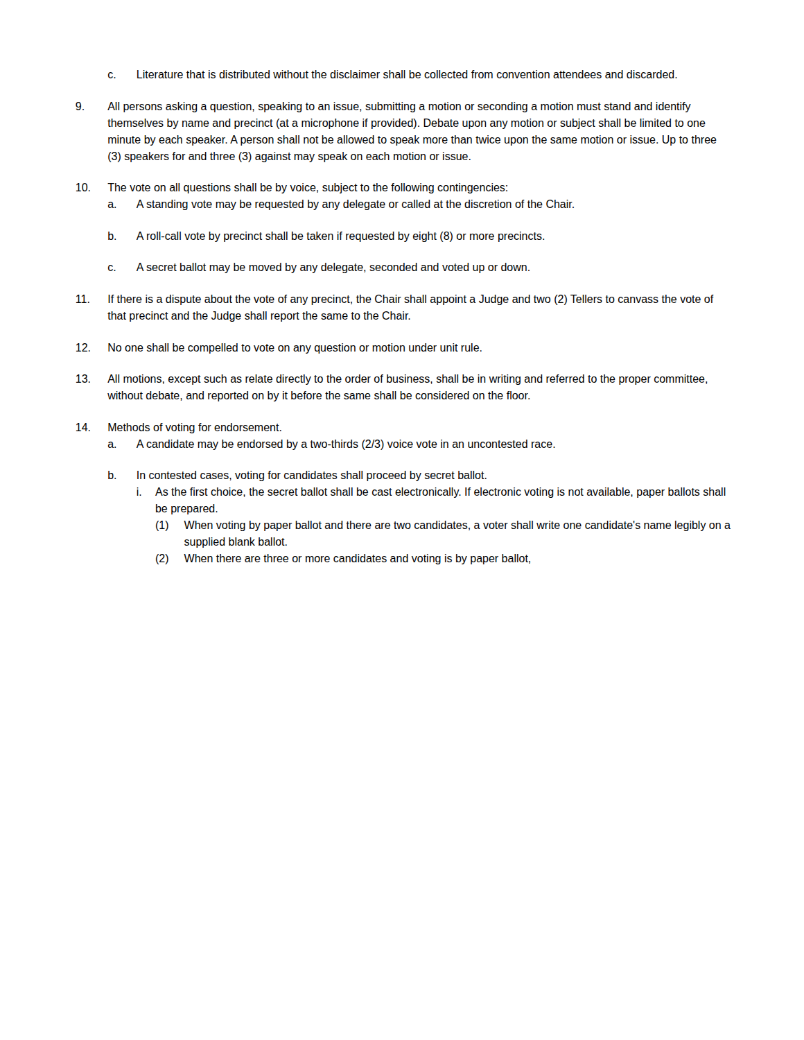c.
Literature that is distributed without the disclaimer shall be collected from convention attendees and discarded.
9.
All persons asking a question, speaking to an issue, submitting a motion or seconding a motion must stand and identify themselves by name and precinct (at a microphone if provided). Debate upon any motion or subject shall be limited to one minute by each speaker. A person shall not be allowed to speak more than twice upon the same motion or issue. Up to three (3) speakers for and three (3) against may speak on each motion or issue.
10.
The vote on all questions shall be by voice, subject to the following contingencies:
a.
A standing vote may be requested by any delegate or called at the discretion of the Chair.
b.
A roll-call vote by precinct shall be taken if requested by eight (8) or more precincts.
c.
A secret ballot may be moved by any delegate, seconded and voted up or down.
11.
If there is a dispute about the vote of any precinct, the Chair shall appoint a Judge and two (2) Tellers to canvass the vote of that precinct and the Judge shall report the same to the Chair.
12.
No one shall be compelled to vote on any question or motion under unit rule.
13.
All motions, except such as relate directly to the order of business, shall be in writing and referred to the proper committee, without debate, and reported on by it before the same shall be considered on the floor.
14.
Methods of voting for endorsement.
a.
A candidate may be endorsed by a two-thirds (2/3) voice vote in an uncontested race.
b.
In contested cases, voting for candidates shall proceed by secret ballot.
i.
As the first choice, the secret ballot shall be cast electronically. If electronic voting is not available, paper ballots shall be prepared.
(1)
When voting by paper ballot and there are two candidates, a voter shall write one candidate's name legibly on a supplied blank ballot.
(2)
When there are three or more candidates and voting is by paper ballot,